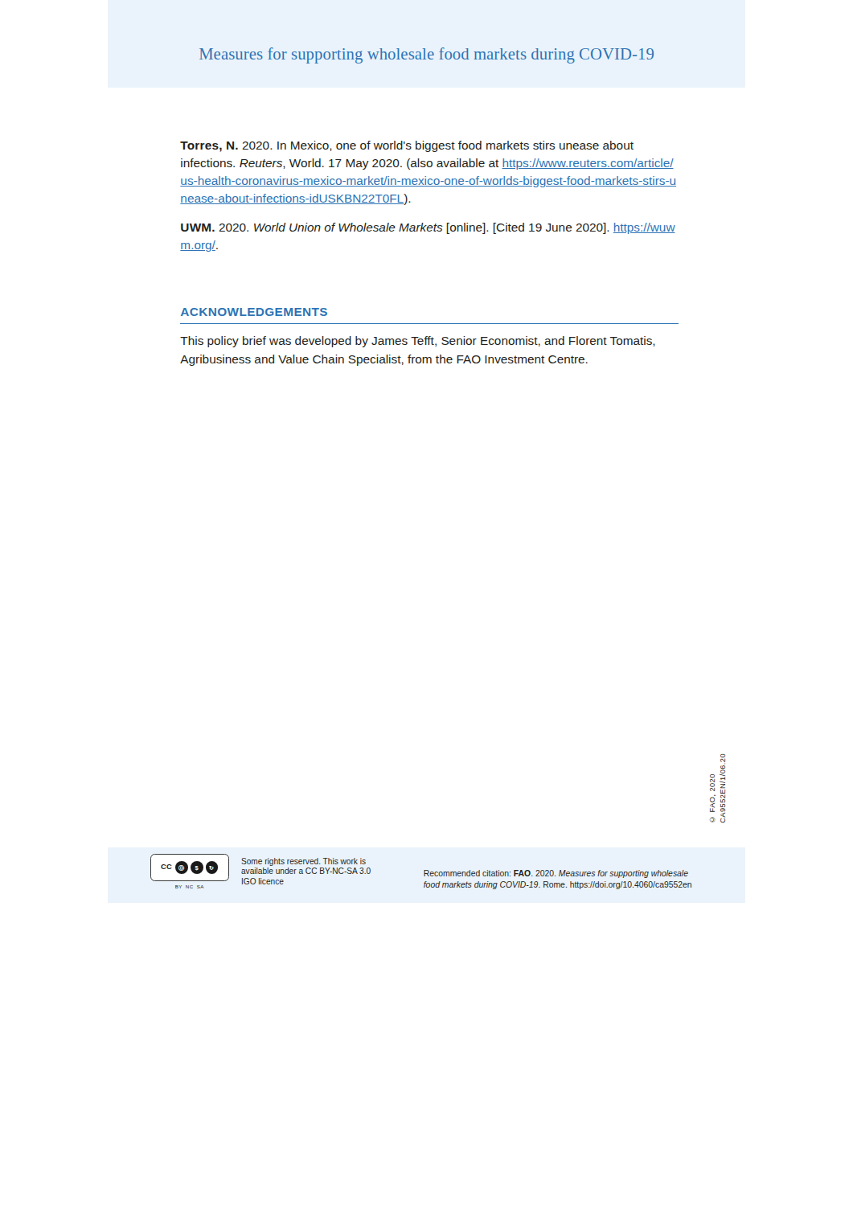Measures for supporting wholesale food markets during COVID-19
Torres, N. 2020. In Mexico, one of world's biggest food markets stirs unease about infections. Reuters, World. 17 May 2020. (also available at https://www.reuters.com/article/us-health-coronavirus-mexico-market/in-mexico-one-of-worlds-biggest-food-markets-stirs-unease-about-infections-idUSKBN22T0FL).
UWM. 2020. World Union of Wholesale Markets [online]. [Cited 19 June 2020]. https://wuwm.org/.
ACKNOWLEDGEMENTS
This policy brief was developed by James Tefft, Senior Economist, and Florent Tomatis, Agribusiness and Value Chain Specialist, from the FAO Investment Centre.
© FAO, 2020CA9552EN/1/06.20
CC
Ⓓ
$
↻
BY NC SA
Some rights reserved. This work is available under a CC BY-NC-SA 3.0 IGO licence
Recommended citation: FAO. 2020. Measures for supporting wholesale food markets during COVID-19. Rome. https://doi.org/10.4060/ca9552en